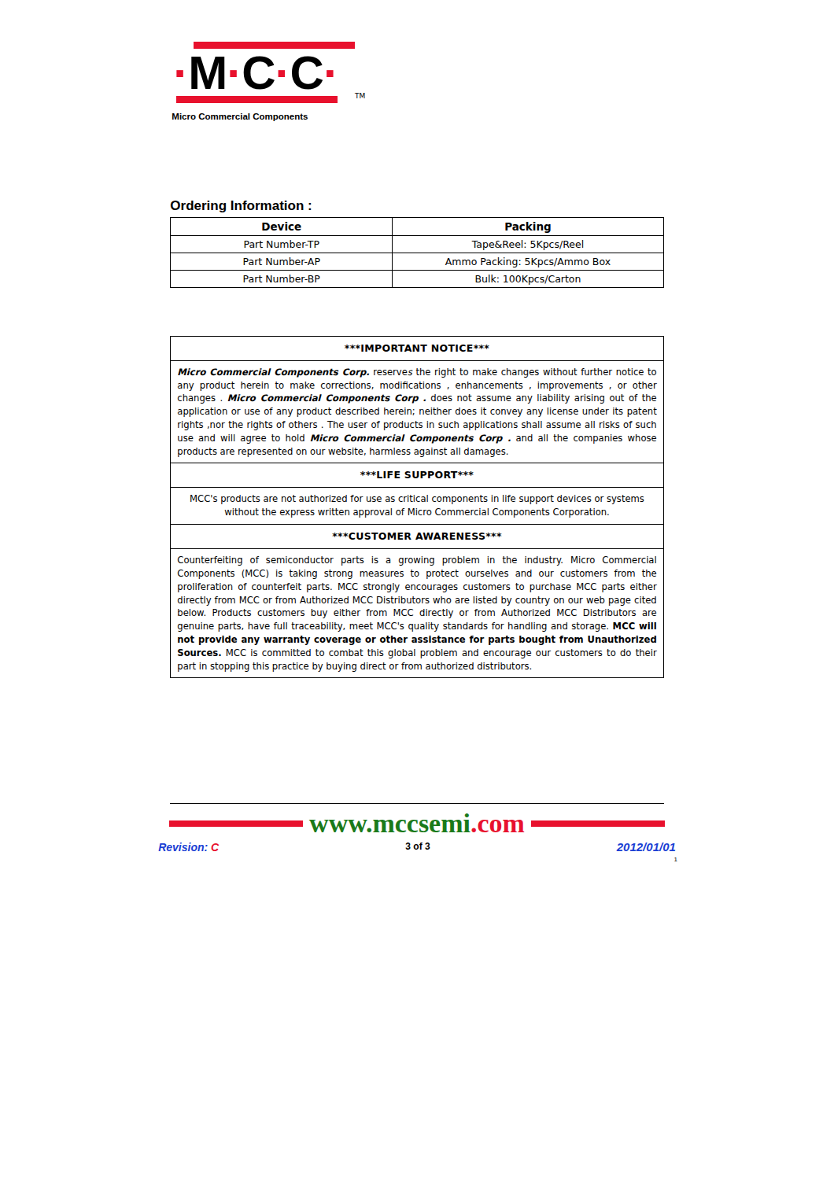·M·C·C·
TM
Micro Commercial Components
Ordering Information :
| Device | Packing |
| --- | --- |
| Part Number-TP | Tape&Reel: 5Kpcs/Reel |
| Part Number-AP | Ammo Packing: 5Kpcs/Ammo Box |
| Part Number-BP | Bulk: 100Kpcs/Carton |
| ***IMPORTANT NOTICE*** |
| Micro Commercial Components Corp. reserve s the right to make changes without further notice to any product herein to make corrections, modifications , enhancements , improvements , or other changes . Micro Commercial Components Corp . does not assume any liability arising out of the application or use of any product described herein; neither does it convey any license under its patent rights ,nor the rights of others . The user of products in such applications shall assume all risks of such use and will agree to hold Micro Commercial Components Corp . and all the companies whose products are represented on our website, harmless against all damages. |
| ***LIFE SUPPORT*** |
| MCC's products are not authorized for use as critical components in life support devices or systems without the express written approval of Micro Commercial Components Corporation. |
| ***CUSTOMER AWARENESS*** |
| Counterfeiting of semiconductor parts is a growing problem in the industry. Micro Commercial Components (MCC) is taking strong measures to protect ourselves and our customers from the proliferation of counterfeit parts. MCC strongly encourages customers to purchase MCC parts either directly from MCC or from Authorized MCC Distributors who are listed by country on our web page cited below. Products customers buy either from MCC directly or from Authorized MCC Distributors are genuine parts, have full traceability, meet MCC's quality standards for handling and storage. MCC will not provide any warranty coverage or other assistance for parts bought from Unauthorized Sources. MCC is committed to combat this global problem and encourage our customers to do their part in stopping this practice by buying direct or from authorized distributors. |
www.mccsemi.com
Revision: C
3 of 3
2012/01/011